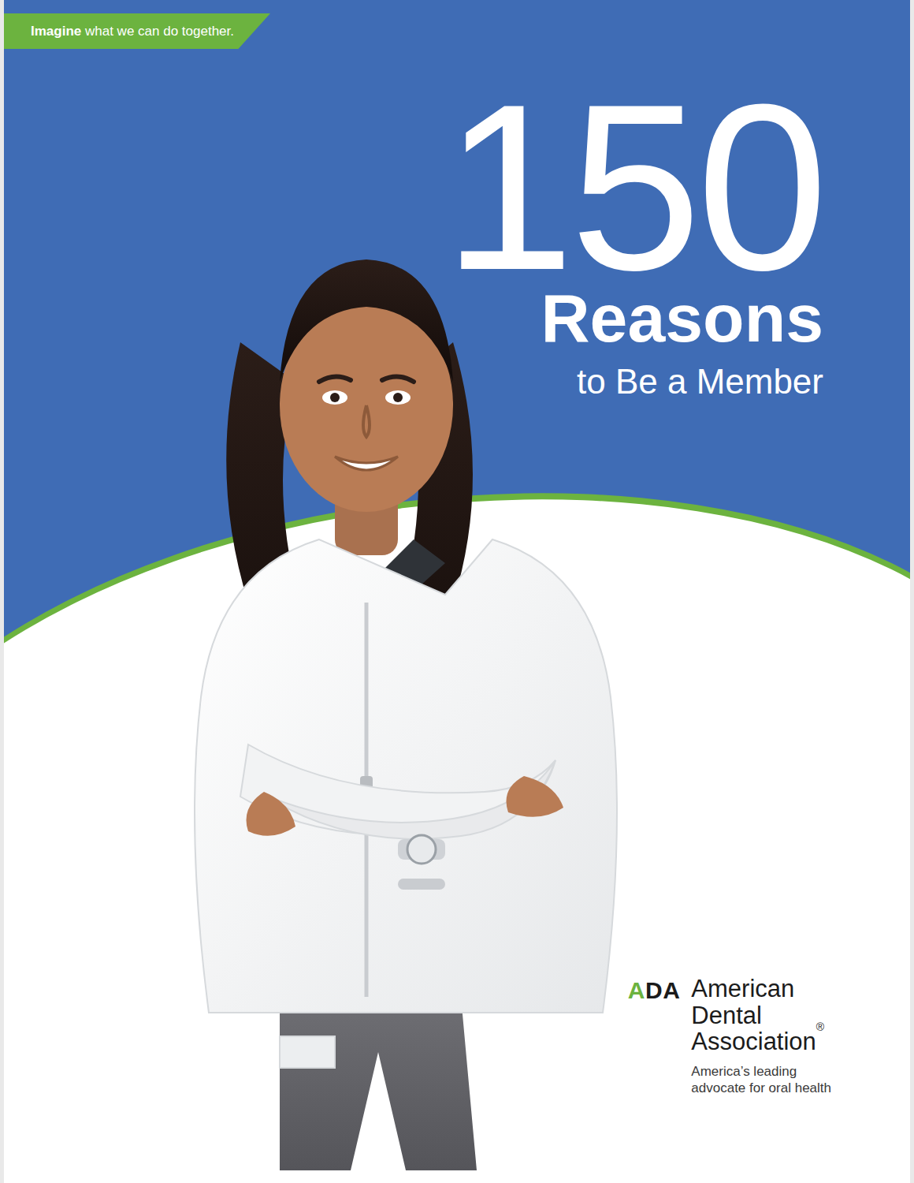Imagine what we can do together.
150 Reasons to Be a Member
ADA
American
Dental
Association®
America’s leading
advocate for oral health